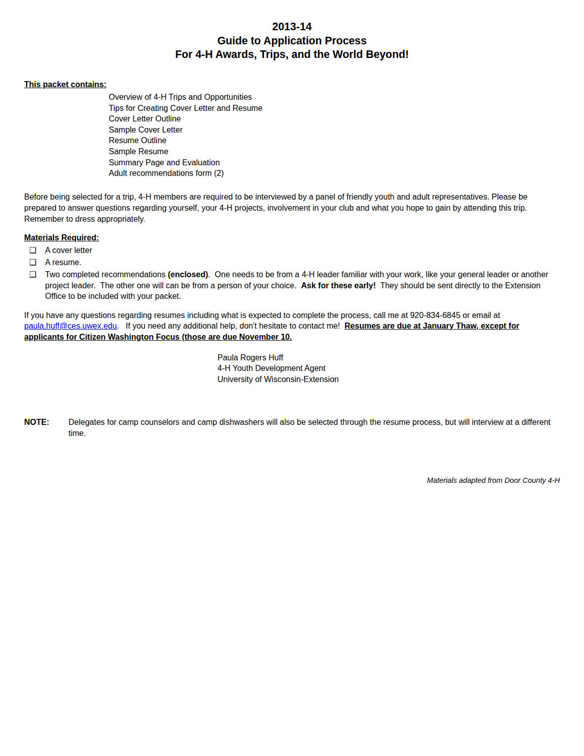2013-14
Guide to Application Process
For 4-H Awards, Trips, and the World Beyond!
This packet contains:
Overview of 4-H Trips and Opportunities
Tips for Creating Cover Letter and Resume
Cover Letter Outline
Sample Cover Letter
Resume Outline
Sample Resume
Summary Page and Evaluation
Adult recommendations form (2)
Before being selected for a trip, 4-H members are required to be interviewed by a panel of friendly youth and adult representatives. Please be prepared to answer questions regarding yourself, your 4-H projects, involvement in your club and what you hope to gain by attending this trip. Remember to dress appropriately.
Materials Required:
A cover letter
A resume.
Two completed recommendations (enclosed). One needs to be from a 4-H leader familiar with your work, like your general leader or another project leader. The other one will can be from a person of your choice. Ask for these early! They should be sent directly to the Extension Office to be included with your packet.
If you have any questions regarding resumes including what is expected to complete the process, call me at 920-834-6845 or email at paula.huff@ces.uwex.edu. If you need any additional help, don't hesitate to contact me! Resumes are due at January Thaw, except for applicants for Citizen Washington Focus (those are due November 10.
Paula Rogers Huff
4-H Youth Development Agent
University of Wisconsin-Extension
NOTE:
Delegates for camp counselors and camp dishwashers will also be selected through the resume process, but will interview at a different time.
Materials adapted from Door County 4-H